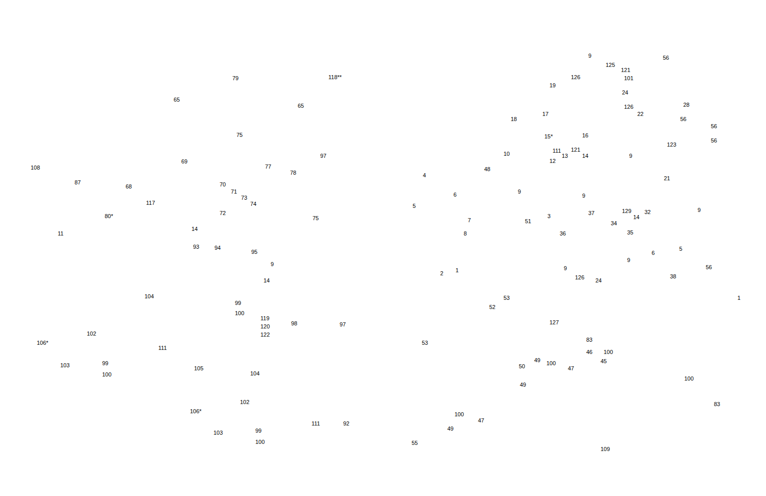Treadmill exploded parts diagram with numbered callouts
79 65 65 118** 75 97 69 77 78 108 87 68 70 71 73 117 74 72 80* 75 11 14 93 94 95 9 14 104 99 100 119 120 122 98 97 102 106* 103 99 100 111 105 104 102 106* 103 99 100 111 92 9 125 121 101 56 126 19 24 28 126 22 56 18 17 56 15* 16 123 10 111 121 13 14 12 48 9 9 56 4 21 9 9 6 5 37 129 32 7 51 3 34 14 35 36 8 6 5 9 9 56 126 24 38 2 1 53 52 127 1 53 83 100 46 45 49 100 47 50 49 100 100 47 49 83 55 109